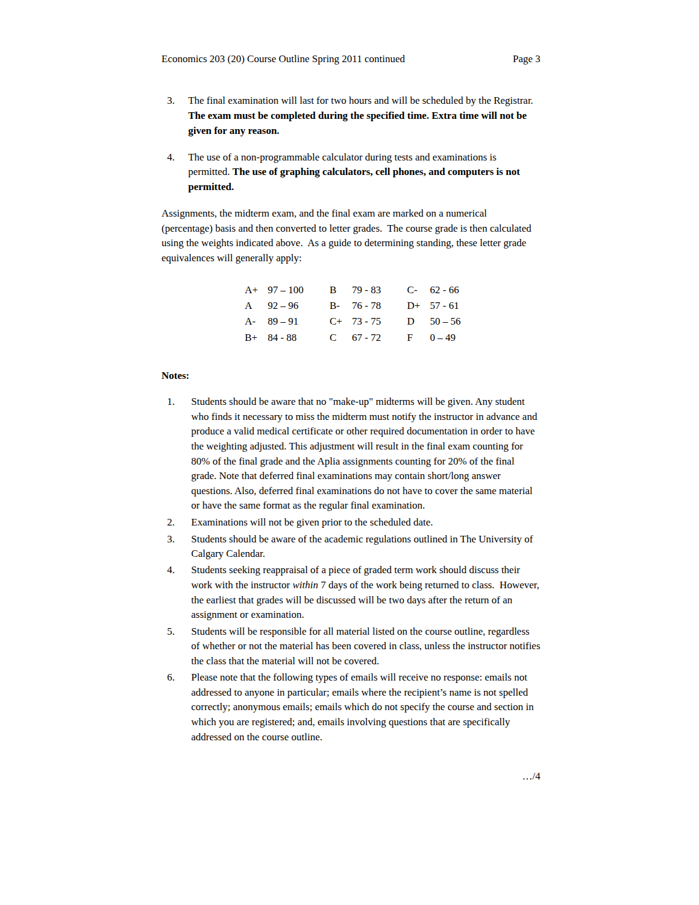Economics 203 (20) Course Outline Spring 2011 continued
Page 3
3. The final examination will last for two hours and will be scheduled by the Registrar. The exam must be completed during the specified time. Extra time will not be given for any reason.
4. The use of a non-programmable calculator during tests and examinations is permitted. The use of graphing calculators, cell phones, and computers is not permitted.
Assignments, the midterm exam, and the final exam are marked on a numerical (percentage) basis and then converted to letter grades. The course grade is then calculated using the weights indicated above. As a guide to determining standing, these letter grade equivalences will generally apply:
| A+ | 97 – 100 | B | 79 - 83 | C- | 62 - 66 |
| A | 92 – 96 | B- | 76 - 78 | D+ | 57 - 61 |
| A- | 89 – 91 | C+ | 73 - 75 | D | 50 – 56 |
| B+ | 84 - 88 | C | 67 - 72 | F | 0 – 49 |
Notes:
1. Students should be aware that no "make-up" midterms will be given. Any student who finds it necessary to miss the midterm must notify the instructor in advance and produce a valid medical certificate or other required documentation in order to have the weighting adjusted. This adjustment will result in the final exam counting for 80% of the final grade and the Aplia assignments counting for 20% of the final grade. Note that deferred final examinations may contain short/long answer questions. Also, deferred final examinations do not have to cover the same material or have the same format as the regular final examination.
2. Examinations will not be given prior to the scheduled date.
3. Students should be aware of the academic regulations outlined in The University of Calgary Calendar.
4. Students seeking reappraisal of a piece of graded term work should discuss their work with the instructor within 7 days of the work being returned to class. However, the earliest that grades will be discussed will be two days after the return of an assignment or examination.
5. Students will be responsible for all material listed on the course outline, regardless of whether or not the material has been covered in class, unless the instructor notifies the class that the material will not be covered.
6. Please note that the following types of emails will receive no response: emails not addressed to anyone in particular; emails where the recipient’s name is not spelled correctly; anonymous emails; emails which do not specify the course and section in which you are registered; and, emails involving questions that are specifically addressed on the course outline.
…/4